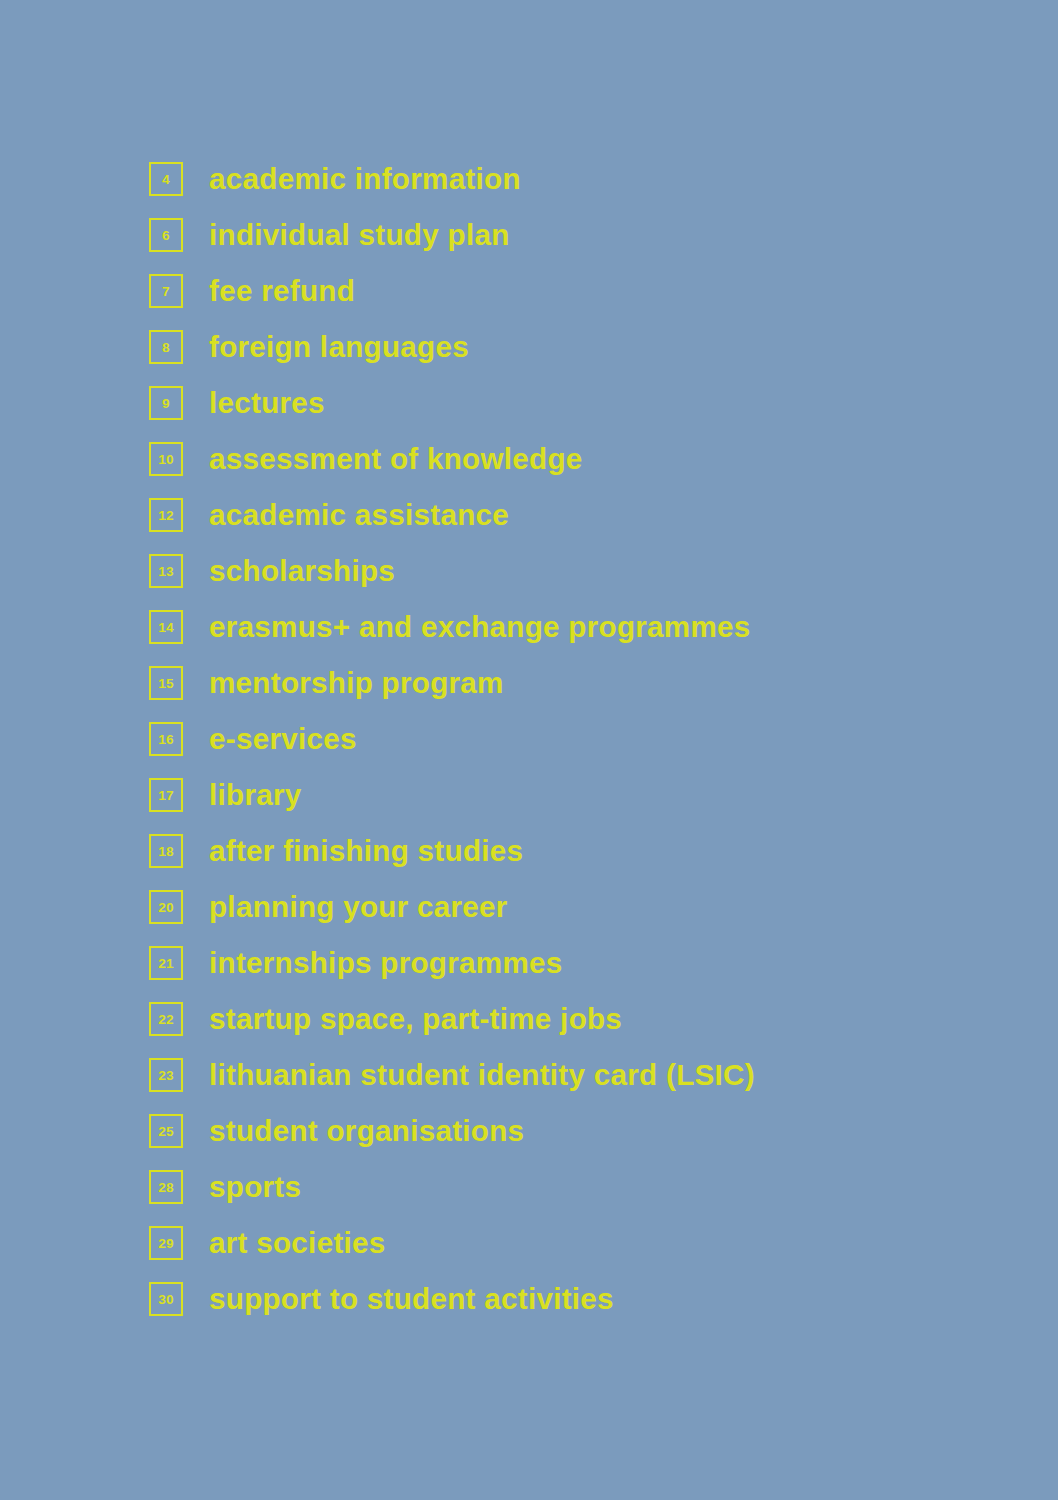4 academic information
6 individual study plan
7 fee refund
8 foreign languages
9 lectures
10 assessment of knowledge
12 academic assistance
13 scholarships
14 erasmus+ and exchange programmes
15 mentorship program
16 e-services
17 library
18 after finishing studies
20 planning your career
21 internships programmes
22 startup space, part-time jobs
23 lithuanian student identity card (LSIC)
25 student organisations
28 sports
29 art societies
30 support to student activities